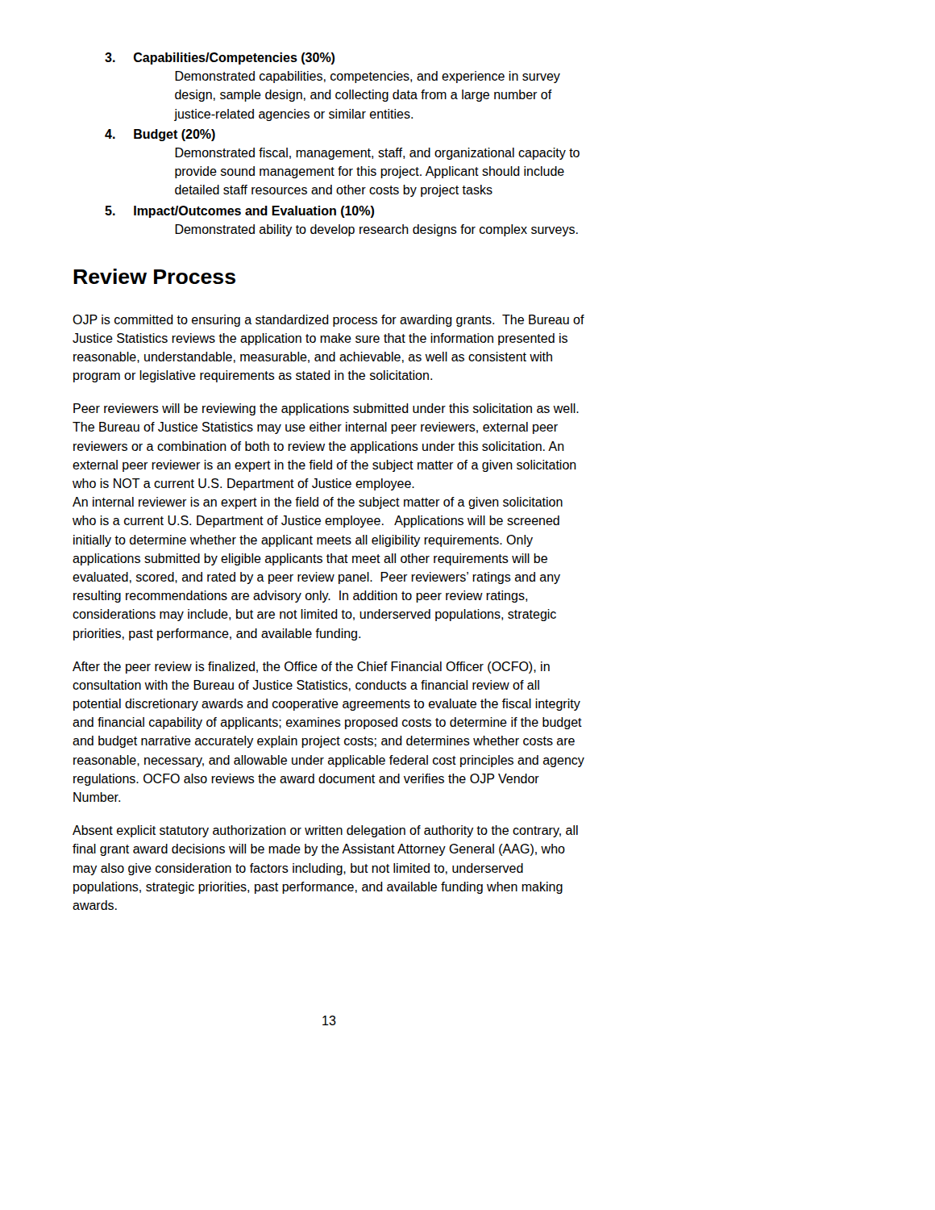3. Capabilities/Competencies (30%) Demonstrated capabilities, competencies, and experience in survey design, sample design, and collecting data from a large number of justice-related agencies or similar entities.
4. Budget (20%) Demonstrated fiscal, management, staff, and organizational capacity to provide sound management for this project. Applicant should include detailed staff resources and other costs by project tasks
5. Impact/Outcomes and Evaluation (10%) Demonstrated ability to develop research designs for complex surveys.
Review Process
OJP is committed to ensuring a standardized process for awarding grants. The Bureau of Justice Statistics reviews the application to make sure that the information presented is reasonable, understandable, measurable, and achievable, as well as consistent with program or legislative requirements as stated in the solicitation.
Peer reviewers will be reviewing the applications submitted under this solicitation as well. The Bureau of Justice Statistics may use either internal peer reviewers, external peer reviewers or a combination of both to review the applications under this solicitation. An external peer reviewer is an expert in the field of the subject matter of a given solicitation who is NOT a current U.S. Department of Justice employee.
An internal reviewer is an expert in the field of the subject matter of a given solicitation who is a current U.S. Department of Justice employee. Applications will be screened initially to determine whether the applicant meets all eligibility requirements. Only applications submitted by eligible applicants that meet all other requirements will be evaluated, scored, and rated by a peer review panel. Peer reviewers’ ratings and any resulting recommendations are advisory only. In addition to peer review ratings, considerations may include, but are not limited to, underserved populations, strategic priorities, past performance, and available funding.
After the peer review is finalized, the Office of the Chief Financial Officer (OCFO), in consultation with the Bureau of Justice Statistics, conducts a financial review of all potential discretionary awards and cooperative agreements to evaluate the fiscal integrity and financial capability of applicants; examines proposed costs to determine if the budget and budget narrative accurately explain project costs; and determines whether costs are reasonable, necessary, and allowable under applicable federal cost principles and agency regulations. OCFO also reviews the award document and verifies the OJP Vendor Number.
Absent explicit statutory authorization or written delegation of authority to the contrary, all final grant award decisions will be made by the Assistant Attorney General (AAG), who may also give consideration to factors including, but not limited to, underserved populations, strategic priorities, past performance, and available funding when making awards.
13